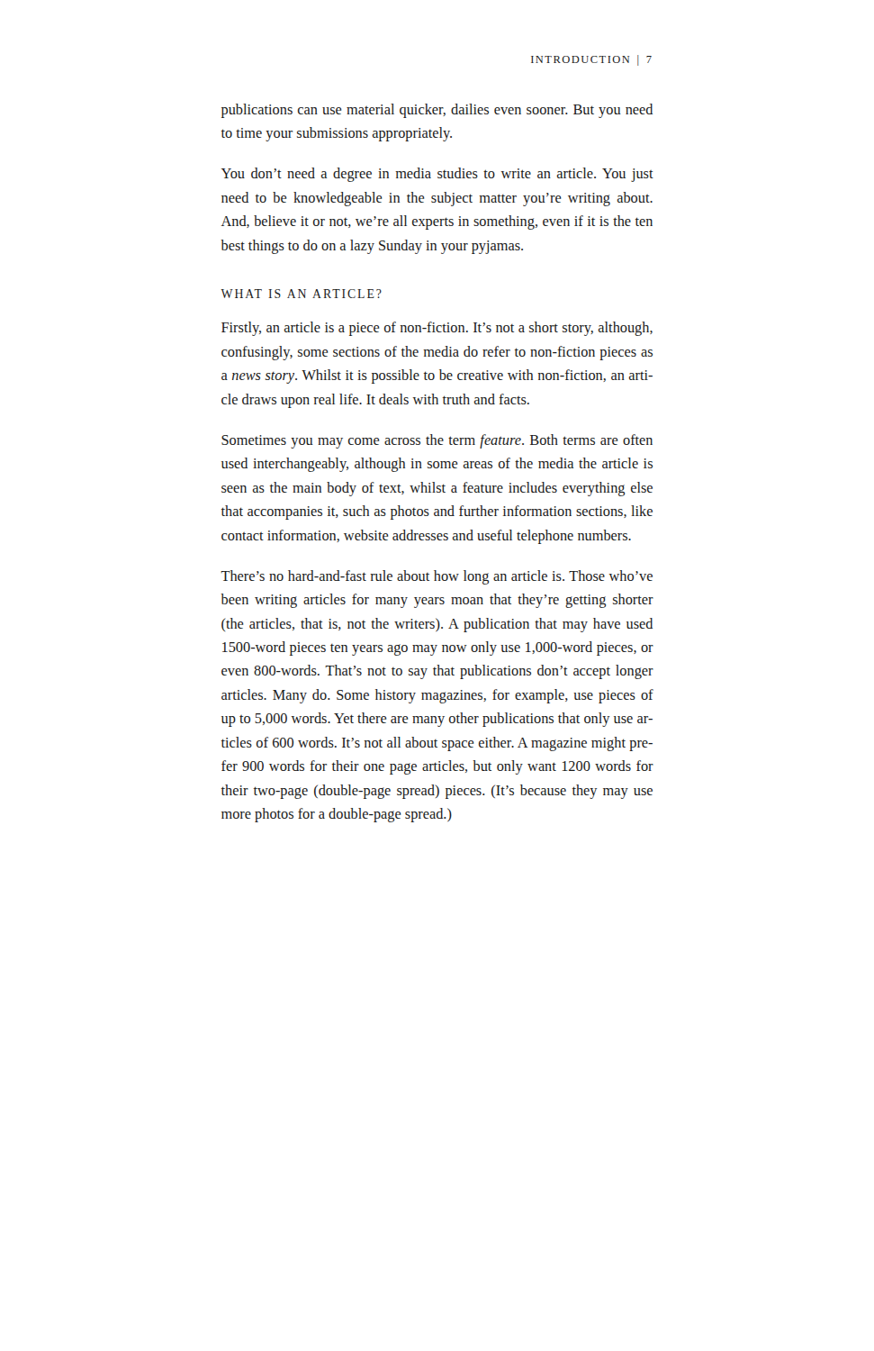Introduction|7
publications can use material quicker, dailies even sooner. But you need to time your submissions appropriately.
You don’t need a degree in media studies to write an article. You just need to be knowledgeable in the subject matter you’re writing about. And, believe it or not, we’re all experts in something, even if it is the ten best things to do on a lazy Sunday in your pyjamas.
What is an article?
Firstly, an article is a piece of non-fiction. It’s not a short story, although, confusingly, some sections of the media do refer to non-fiction pieces as a news story. Whilst it is possible to be creative with non-fiction, an article draws upon real life. It deals with truth and facts.
Sometimes you may come across the term feature. Both terms are often used interchangeably, although in some areas of the media the article is seen as the main body of text, whilst a feature includes everything else that accompanies it, such as photos and further information sections, like contact information, website addresses and useful telephone numbers.
There’s no hard-and-fast rule about how long an article is. Those who’ve been writing articles for many years moan that they’re getting shorter (the articles, that is, not the writers). A publication that may have used 1500-word pieces ten years ago may now only use 1,000-word pieces, or even 800-words. That’s not to say that publications don’t accept longer articles. Many do. Some history magazines, for example, use pieces of up to 5,000 words. Yet there are many other publications that only use articles of 600 words. It’s not all about space either. A magazine might prefer 900 words for their one page articles, but only want 1200 words for their two-page (double-page spread) pieces. (It’s because they may use more photos for a double-page spread.)